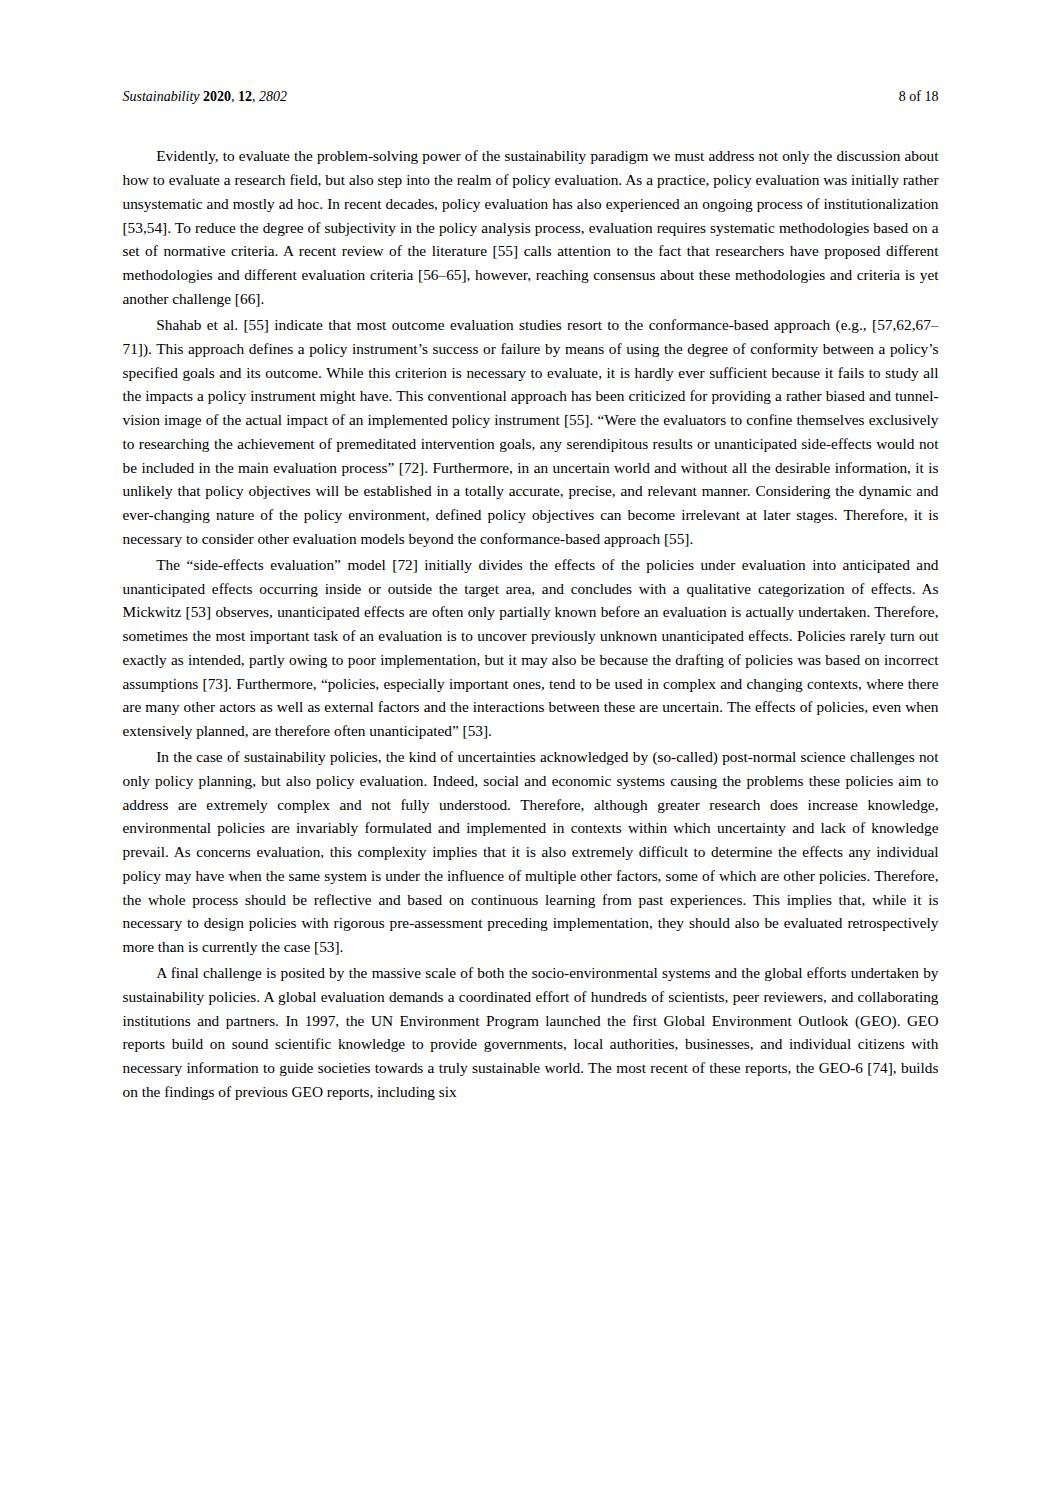Sustainability 2020, 12, 2802 8 of 18
Evidently, to evaluate the problem-solving power of the sustainability paradigm we must address not only the discussion about how to evaluate a research field, but also step into the realm of policy evaluation. As a practice, policy evaluation was initially rather unsystematic and mostly ad hoc. In recent decades, policy evaluation has also experienced an ongoing process of institutionalization [53,54]. To reduce the degree of subjectivity in the policy analysis process, evaluation requires systematic methodologies based on a set of normative criteria. A recent review of the literature [55] calls attention to the fact that researchers have proposed different methodologies and different evaluation criteria [56–65], however, reaching consensus about these methodologies and criteria is yet another challenge [66].
Shahab et al. [55] indicate that most outcome evaluation studies resort to the conformance-based approach (e.g., [57,62,67–71]). This approach defines a policy instrument’s success or failure by means of using the degree of conformity between a policy’s specified goals and its outcome. While this criterion is necessary to evaluate, it is hardly ever sufficient because it fails to study all the impacts a policy instrument might have. This conventional approach has been criticized for providing a rather biased and tunnel-vision image of the actual impact of an implemented policy instrument [55]. “Were the evaluators to confine themselves exclusively to researching the achievement of premeditated intervention goals, any serendipitous results or unanticipated side-effects would not be included in the main evaluation process” [72]. Furthermore, in an uncertain world and without all the desirable information, it is unlikely that policy objectives will be established in a totally accurate, precise, and relevant manner. Considering the dynamic and ever-changing nature of the policy environment, defined policy objectives can become irrelevant at later stages. Therefore, it is necessary to consider other evaluation models beyond the conformance-based approach [55].
The “side-effects evaluation” model [72] initially divides the effects of the policies under evaluation into anticipated and unanticipated effects occurring inside or outside the target area, and concludes with a qualitative categorization of effects. As Mickwitz [53] observes, unanticipated effects are often only partially known before an evaluation is actually undertaken. Therefore, sometimes the most important task of an evaluation is to uncover previously unknown unanticipated effects. Policies rarely turn out exactly as intended, partly owing to poor implementation, but it may also be because the drafting of policies was based on incorrect assumptions [73]. Furthermore, “policies, especially important ones, tend to be used in complex and changing contexts, where there are many other actors as well as external factors and the interactions between these are uncertain. The effects of policies, even when extensively planned, are therefore often unanticipated” [53].
In the case of sustainability policies, the kind of uncertainties acknowledged by (so-called) post-normal science challenges not only policy planning, but also policy evaluation. Indeed, social and economic systems causing the problems these policies aim to address are extremely complex and not fully understood. Therefore, although greater research does increase knowledge, environmental policies are invariably formulated and implemented in contexts within which uncertainty and lack of knowledge prevail. As concerns evaluation, this complexity implies that it is also extremely difficult to determine the effects any individual policy may have when the same system is under the influence of multiple other factors, some of which are other policies. Therefore, the whole process should be reflective and based on continuous learning from past experiences. This implies that, while it is necessary to design policies with rigorous pre-assessment preceding implementation, they should also be evaluated retrospectively more than is currently the case [53].
A final challenge is posited by the massive scale of both the socio-environmental systems and the global efforts undertaken by sustainability policies. A global evaluation demands a coordinated effort of hundreds of scientists, peer reviewers, and collaborating institutions and partners. In 1997, the UN Environment Program launched the first Global Environment Outlook (GEO). GEO reports build on sound scientific knowledge to provide governments, local authorities, businesses, and individual citizens with necessary information to guide societies towards a truly sustainable world. The most recent of these reports, the GEO-6 [74], builds on the findings of previous GEO reports, including six